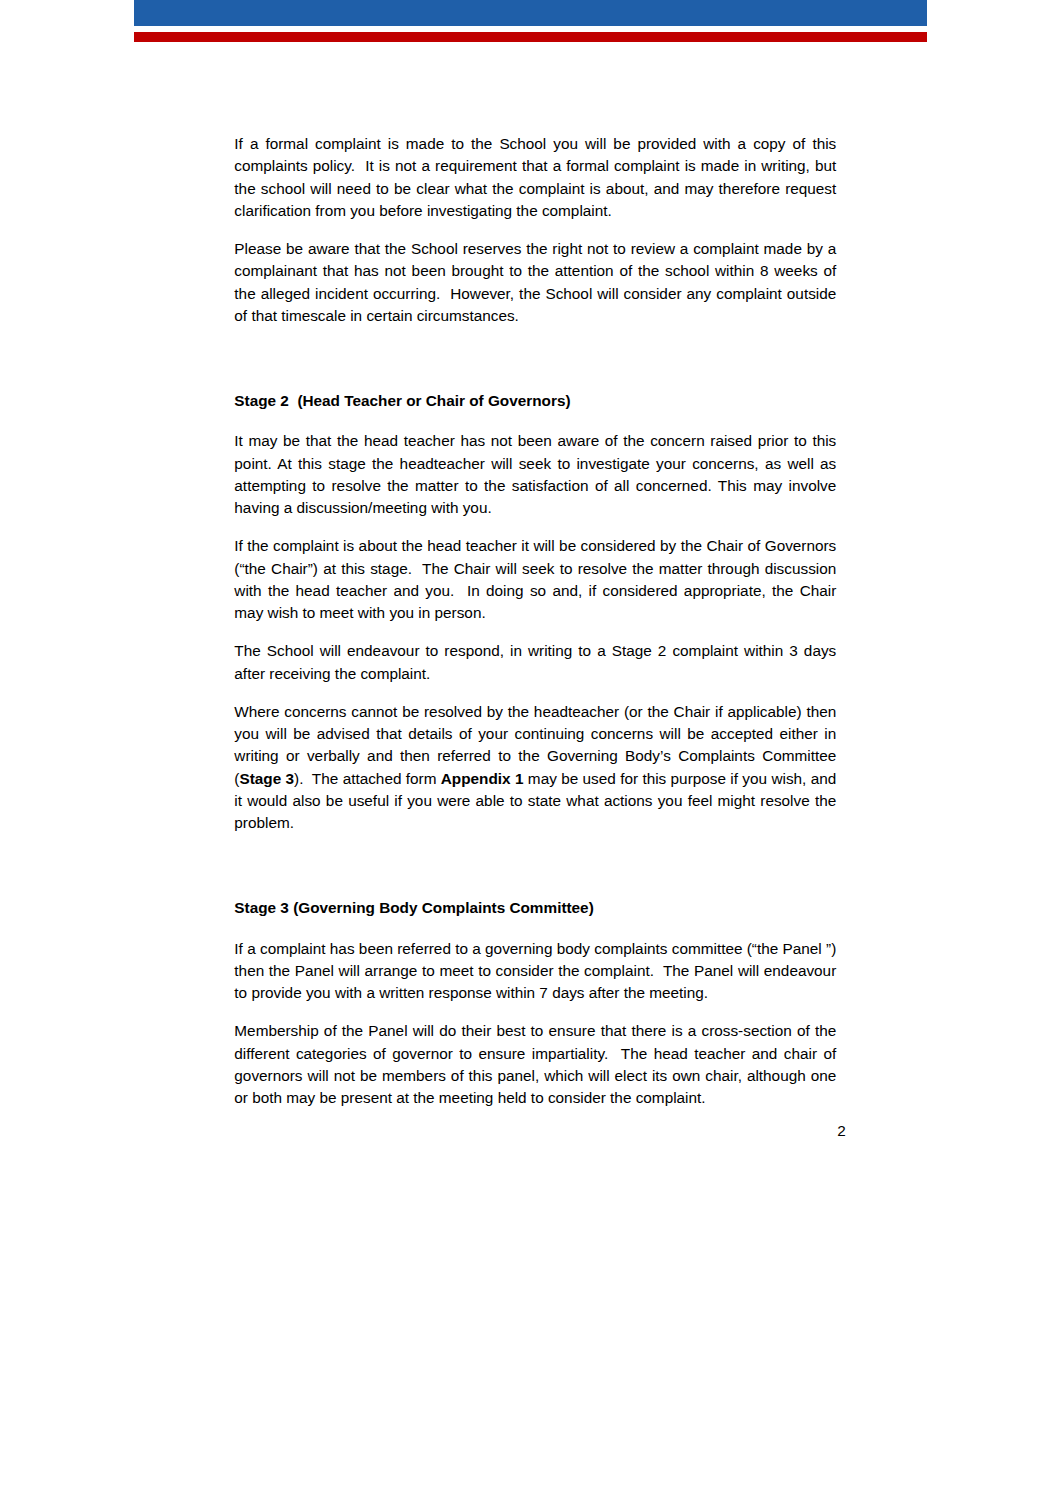If a formal complaint is made to the School you will be provided with a copy of this complaints policy. It is not a requirement that a formal complaint is made in writing, but the school will need to be clear what the complaint is about, and may therefore request clarification from you before investigating the complaint.
Please be aware that the School reserves the right not to review a complaint made by a complainant that has not been brought to the attention of the school within 8 weeks of the alleged incident occurring. However, the School will consider any complaint outside of that timescale in certain circumstances.
Stage 2 (Head Teacher or Chair of Governors)
It may be that the head teacher has not been aware of the concern raised prior to this point. At this stage the headteacher will seek to investigate your concerns, as well as attempting to resolve the matter to the satisfaction of all concerned. This may involve having a discussion/meeting with you.
If the complaint is about the head teacher it will be considered by the Chair of Governors (“the Chair”) at this stage. The Chair will seek to resolve the matter through discussion with the head teacher and you. In doing so and, if considered appropriate, the Chair may wish to meet with you in person.
The School will endeavour to respond, in writing to a Stage 2 complaint within 3 days after receiving the complaint.
Where concerns cannot be resolved by the headteacher (or the Chair if applicable) then you will be advised that details of your continuing concerns will be accepted either in writing or verbally and then referred to the Governing Body’s Complaints Committee (Stage 3). The attached form Appendix 1 may be used for this purpose if you wish, and it would also be useful if you were able to state what actions you feel might resolve the problem.
Stage 3 (Governing Body Complaints Committee)
If a complaint has been referred to a governing body complaints committee (“the Panel ”) then the Panel will arrange to meet to consider the complaint. The Panel will endeavour to provide you with a written response within 7 days after the meeting.
Membership of the Panel will do their best to ensure that there is a cross-section of the different categories of governor to ensure impartiality. The head teacher and chair of governors will not be members of this panel, which will elect its own chair, although one or both may be present at the meeting held to consider the complaint.
2